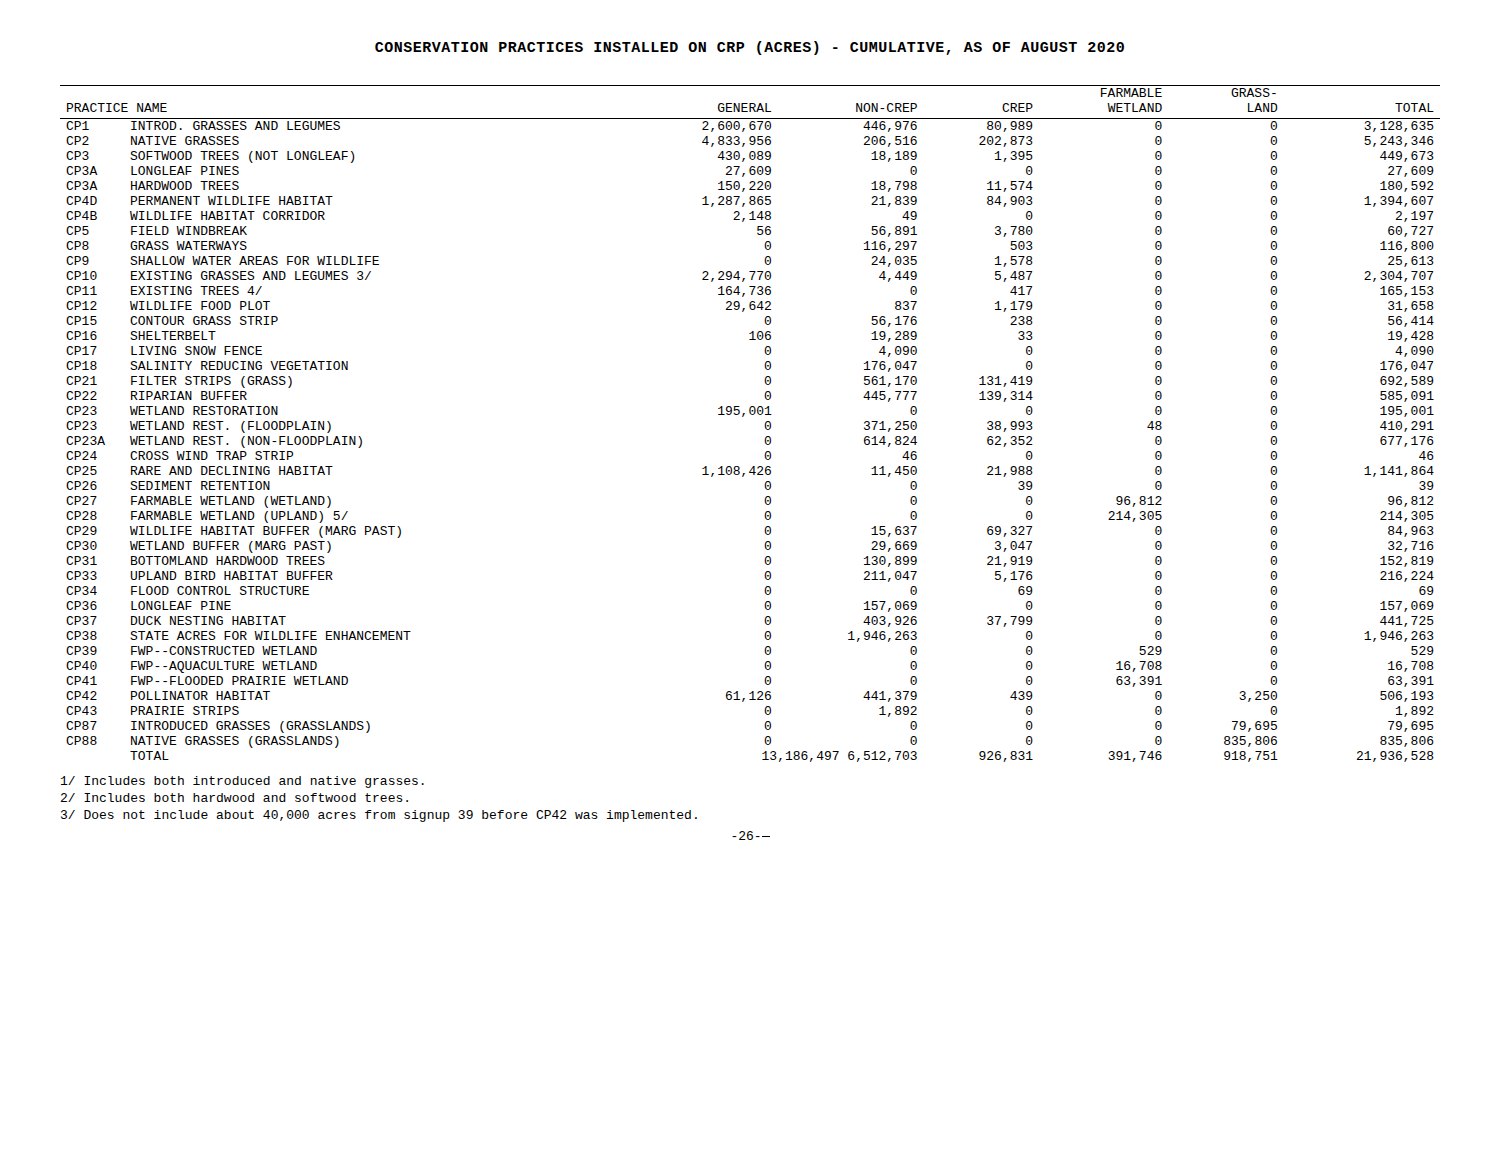CONSERVATION PRACTICES INSTALLED ON CRP (ACRES) - CUMULATIVE, AS OF AUGUST 2020
| | | | | FARMABLE | GRASS- | |
| --- | --- | --- | --- | --- | --- | --- |
| PRACTICE NAME | GENERAL | NON-CREP | CREP | WETLAND | LAND | TOTAL |
| CP1 | INTROD. GRASSES AND LEGUMES | 2,600,670 | 446,976 | 80,989 | 0 | 0 | 3,128,635 |
| CP2 | NATIVE GRASSES | 4,833,956 | 206,516 | 202,873 | 0 | 0 | 5,243,346 |
| CP3 | SOFTWOOD TREES (NOT LONGLEAF) | 430,089 | 18,189 | 1,395 | 0 | 0 | 449,673 |
| CP3A | LONGLEAF PINES | 27,609 | 0 | 0 | 0 | 0 | 27,609 |
| CP3A | HARDWOOD TREES | 150,220 | 18,798 | 11,574 | 0 | 0 | 180,592 |
| CP4D | PERMANENT WILDLIFE HABITAT | 1,287,865 | 21,839 | 84,903 | 0 | 0 | 1,394,607 |
| CP4B | WILDLIFE HABITAT CORRIDOR | 2,148 | 49 | 0 | 0 | 0 | 2,197 |
| CP5 | FIELD WINDBREAK | 56 | 56,891 | 3,780 | 0 | 0 | 60,727 |
| CP8 | GRASS WATERWAYS | 0 | 116,297 | 503 | 0 | 0 | 116,800 |
| CP9 | SHALLOW WATER AREAS FOR WILDLIFE | 0 | 24,035 | 1,578 | 0 | 0 | 25,613 |
| CP10 | EXISTING GRASSES AND LEGUMES 3/ | 2,294,770 | 4,449 | 5,487 | 0 | 0 | 2,304,707 |
| CP11 | EXISTING TREES 4/ | 164,736 | 0 | 417 | 0 | 0 | 165,153 |
| CP12 | WILDLIFE FOOD PLOT | 29,642 | 837 | 1,179 | 0 | 0 | 31,658 |
| CP15 | CONTOUR GRASS STRIP | 0 | 56,176 | 238 | 0 | 0 | 56,414 |
| CP16 | SHELTERBELT | 106 | 19,289 | 33 | 0 | 0 | 19,428 |
| CP17 | LIVING SNOW FENCE | 0 | 4,090 | 0 | 0 | 0 | 4,090 |
| CP18 | SALINITY REDUCING VEGETATION | 0 | 176,047 | 0 | 0 | 0 | 176,047 |
| CP21 | FILTER STRIPS (GRASS) | 0 | 561,170 | 131,419 | 0 | 0 | 692,589 |
| CP22 | RIPARIAN BUFFER | 0 | 445,777 | 139,314 | 0 | 0 | 585,091 |
| CP23 | WETLAND RESTORATION | 195,001 | 0 | 0 | 0 | 0 | 195,001 |
| CP23 | WETLAND REST. (FLOODPLAIN) | 0 | 371,250 | 38,993 | 48 | 0 | 410,291 |
| CP23A | WETLAND REST. (NON-FLOODPLAIN) | 0 | 614,824 | 62,352 | 0 | 0 | 677,176 |
| CP24 | CROSS WIND TRAP STRIP | 0 | 46 | 0 | 0 | 0 | 46 |
| CP25 | RARE AND DECLINING HABITAT | 1,108,426 | 11,450 | 21,988 | 0 | 0 | 1,141,864 |
| CP26 | SEDIMENT RETENTION | 0 | 0 | 39 | 0 | 0 | 39 |
| CP27 | FARMABLE WETLAND (WETLAND) | 0 | 0 | 0 | 96,812 | 0 | 96,812 |
| CP28 | FARMABLE WETLAND (UPLAND) 5/ | 0 | 0 | 0 | 214,305 | 0 | 214,305 |
| CP29 | WILDLIFE HABITAT BUFFER (MARG PAST) | 0 | 15,637 | 69,327 | 0 | 0 | 84,963 |
| CP30 | WETLAND BUFFER (MARG PAST) | 0 | 29,669 | 3,047 | 0 | 0 | 32,716 |
| CP31 | BOTTOMLAND HARDWOOD TREES | 0 | 130,899 | 21,919 | 0 | 0 | 152,819 |
| CP33 | UPLAND BIRD HABITAT BUFFER | 0 | 211,047 | 5,176 | 0 | 0 | 216,224 |
| CP34 | FLOOD CONTROL STRUCTURE | 0 | 0 | 69 | 0 | 0 | 69 |
| CP36 | LONGLEAF PINE | 0 | 157,069 | 0 | 0 | 0 | 157,069 |
| CP37 | DUCK NESTING HABITAT | 0 | 403,926 | 37,799 | 0 | 0 | 441,725 |
| CP38 | STATE ACRES FOR WILDLIFE ENHANCEMENT | 0 | 1,946,263 | 0 | 0 | 0 | 1,946,263 |
| CP39 | FWP--CONSTRUCTED WETLAND | 0 | 0 | 0 | 529 | 0 | 529 |
| CP40 | FWP--AQUACULTURE WETLAND | 0 | 0 | 0 | 16,708 | 0 | 16,708 |
| CP41 | FWP--FLOODED PRAIRIE WETLAND | 0 | 0 | 0 | 63,391 | 0 | 63,391 |
| CP42 | POLLINATOR HABITAT | 61,126 | 441,379 | 439 | 0 | 3,250 | 506,193 |
| CP43 | PRAIRIE STRIPS | 0 | 1,892 | 0 | 0 | 0 | 1,892 |
| CP87 | INTRODUCED GRASSES (GRASSLANDS) | 0 | 0 | 0 | 0 | 79,695 | 79,695 |
| CP88 | NATIVE GRASSES (GRASSLANDS) | 0 | 0 | 0 | 0 | 835,806 | 835,806 |
| | TOTAL | 13,186,497 6,512,703 | 926,831 | 391,746 | 918,751 | 21,936,528 |
1/ Includes both introduced and native grasses.
2/ Includes both hardwood and softwood trees.
3/ Does not include about 40,000 acres from signup 39 before CP42 was implemented.
-26-